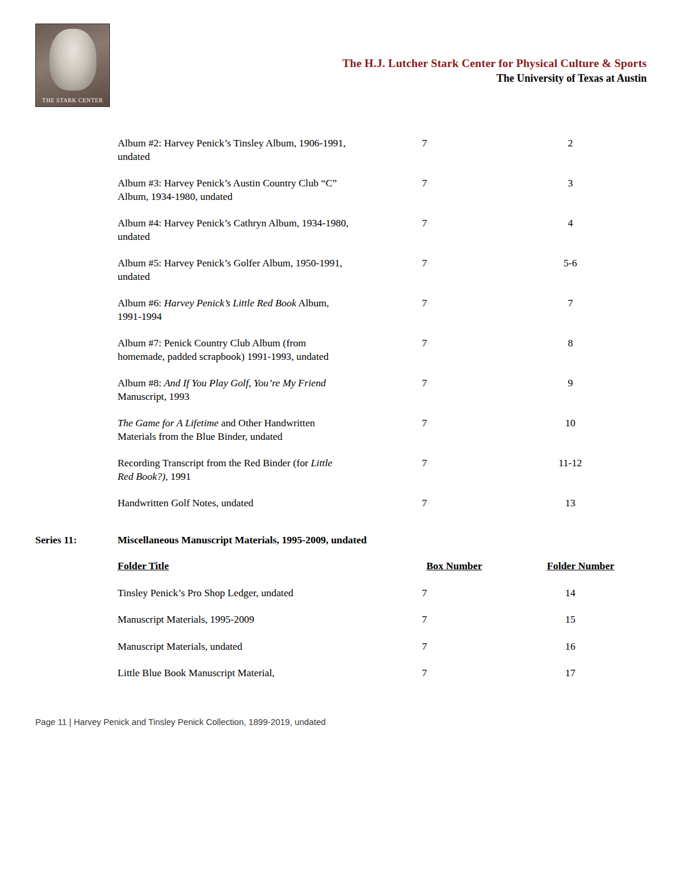THE STARK CENTER
The H.J. Lutcher Stark Center for Physical Culture & Sports
The University of Texas at Austin
| Album #2: Harvey Penick’s Tinsley Album, 1906-1991, undated | 7 | 2 |
| Album #3: Harvey Penick’s Austin Country Club “C” Album, 1934-1980, undated | 7 | 3 |
| Album #4: Harvey Penick’s Cathryn Album, 1934-1980, undated | 7 | 4 |
| Album #5: Harvey Penick’s Golfer Album, 1950-1991, undated | 7 | 5-6 |
| Album #6: Harvey Penick’s Little Red Book Album, 1991-1994 | 7 | 7 |
| Album #7: Penick Country Club Album (from homemade, padded scrapbook) 1991-1993, undated | 7 | 8 |
| Album #8: And If You Play Golf, You’re My Friend Manuscript, 1993 | 7 | 9 |
| The Game for A Lifetime and Other Handwritten Materials from the Blue Binder, undated | 7 | 10 |
| Recording Transcript from the Red Binder (for Little Red Book?) , 1991 | 7 | 11-12 |
| Handwritten Golf Notes, undated | 7 | 13 |
Series 11:
Miscellaneous Manuscript Materials, 1995-2009, undated
Folder Title
Box Number
Folder Number
| Tinsley Penick’s Pro Shop Ledger, undated | 7 | 14 |
| Manuscript Materials, 1995-2009 | 7 | 15 |
| Manuscript Materials, undated | 7 | 16 |
| Little Blue Book Manuscript Material, | 7 | 17 |
Page 11 | Harvey Penick and Tinsley Penick Collection, 1899-2019, undated